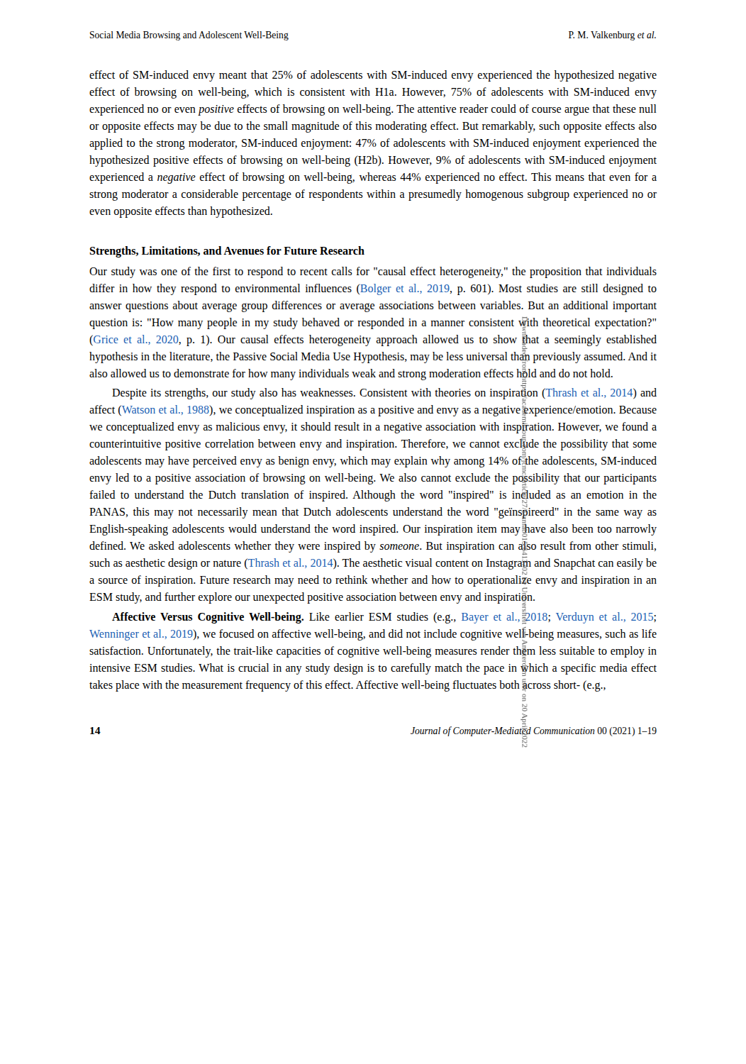Downloaded from https://academic.oup.com/jcmc/article/27/1/zmab015/6413702 by Universiteit van Amsterdam user on 20 April 2022
Social Media Browsing and Adolescent Well-Being P. M. Valkenburg et al.
effect of SM-induced envy meant that 25% of adolescents with SM-induced envy experienced the hypothesized negative effect of browsing on well-being, which is consistent with H1a. However, 75% of adolescents with SM-induced envy experienced no or even positive effects of browsing on well-being. The attentive reader could of course argue that these null or opposite effects may be due to the small magnitude of this moderating effect. But remarkably, such opposite effects also applied to the strong moderator, SM-induced enjoyment: 47% of adolescents with SM-induced enjoyment experienced the hypothesized positive effects of browsing on well-being (H2b). However, 9% of adolescents with SM-induced enjoyment experienced a negative effect of browsing on well-being, whereas 44% experienced no effect. This means that even for a strong moderator a considerable percentage of respondents within a presumedly homogenous subgroup experienced no or even opposite effects than hypothesized.
Strengths, Limitations, and Avenues for Future Research
Our study was one of the first to respond to recent calls for "causal effect heterogeneity," the proposition that individuals differ in how they respond to environmental influences (Bolger et al., 2019, p. 601). Most studies are still designed to answer questions about average group differences or average associations between variables. But an additional important question is: "How many people in my study behaved or responded in a manner consistent with theoretical expectation?" (Grice et al., 2020, p. 1). Our causal effects heterogeneity approach allowed us to show that a seemingly established hypothesis in the literature, the Passive Social Media Use Hypothesis, may be less universal than previously assumed. And it also allowed us to demonstrate for how many individuals weak and strong moderation effects hold and do not hold.
Despite its strengths, our study also has weaknesses. Consistent with theories on inspiration (Thrash et al., 2014) and affect (Watson et al., 1988), we conceptualized inspiration as a positive and envy as a negative experience/emotion. Because we conceptualized envy as malicious envy, it should result in a negative association with inspiration. However, we found a counterintuitive positive correlation between envy and inspiration. Therefore, we cannot exclude the possibility that some adolescents may have perceived envy as benign envy, which may explain why among 14% of the adolescents, SM-induced envy led to a positive association of browsing on well-being. We also cannot exclude the possibility that our participants failed to understand the Dutch translation of inspired. Although the word "inspired" is included as an emotion in the PANAS, this may not necessarily mean that Dutch adolescents understand the word "geïnspireerd" in the same way as English-speaking adolescents would understand the word inspired. Our inspiration item may have also been too narrowly defined. We asked adolescents whether they were inspired by someone. But inspiration can also result from other stimuli, such as aesthetic design or nature (Thrash et al., 2014). The aesthetic visual content on Instagram and Snapchat can easily be a source of inspiration. Future research may need to rethink whether and how to operationalize envy and inspiration in an ESM study, and further explore our unexpected positive association between envy and inspiration.
Affective Versus Cognitive Well-being. Like earlier ESM studies (e.g., Bayer et al., 2018; Verduyn et al., 2015; Wenninger et al., 2019), we focused on affective well-being, and did not include cognitive well-being measures, such as life satisfaction. Unfortunately, the trait-like capacities of cognitive well-being measures render them less suitable to employ in intensive ESM studies. What is crucial in any study design is to carefully match the pace in which a specific media effect takes place with the measurement frequency of this effect. Affective well-being fluctuates both across short- (e.g.,
14 Journal of Computer-Mediated Communication 00 (2021) 1–19